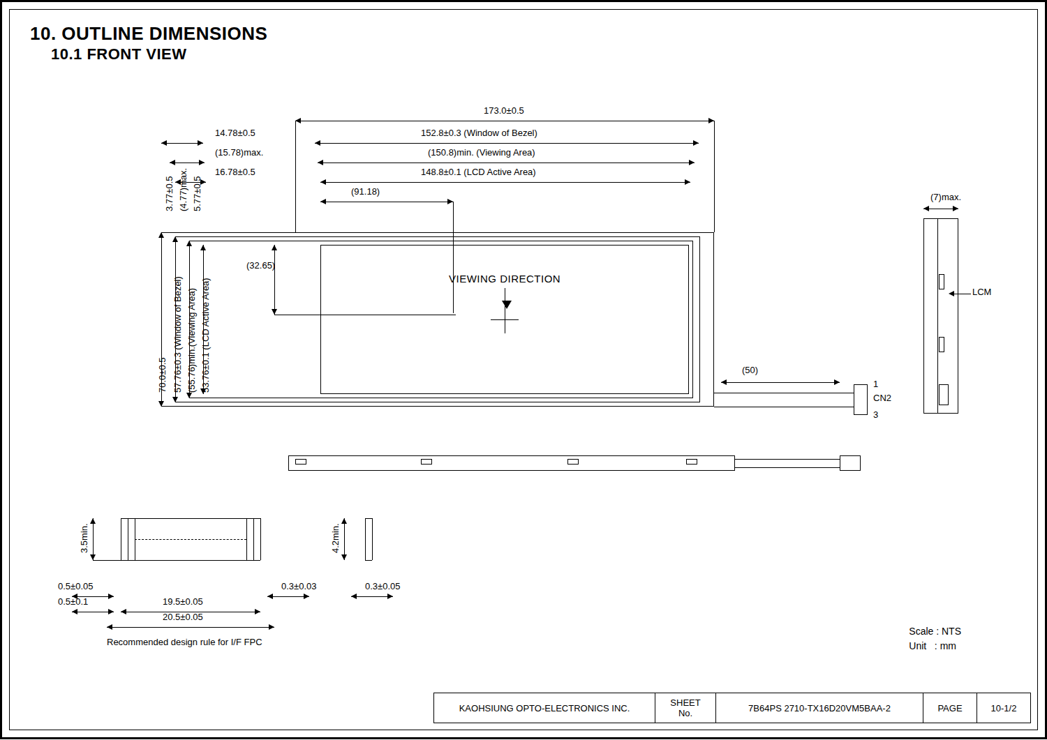10. OUTLINE DIMENSIONS
10.1 FRONT VIEW
173.0±0.5
152.8±0.3 (Window of Bezel)
14.78±0.5
(150.8)min. (Viewing Area)
(15.78)max.
148.8±0.1 (LCD Active Area)
16.78±0.5
(91.18)
3.77±0.5
(4.77)max.
5.77±0.5
70.0±0.5
57.76±0.3 (Window of Bezel)
(55.76)min.(Viewing Area)
53.76±0.1 (LCD Active Area)
(32.65)
VIEWING DIRECTION
(50)
1
CN2
3
(7)max.
LCM
3.5min.
4.2min.
0.5±0.05
0.5±0.1
0.3±0.03
0.3±0.05
19.5±0.05
20.5±0.05
Recommended design rule for I/F FPC
Scale : NTS
Unit : mm
| KAOHSIUNG OPTO-ELECTRONICS INC. | SHEET No. | 7B64PS 2710-TX16D20VM5BAA-2 | PAGE | 10-1/2 |